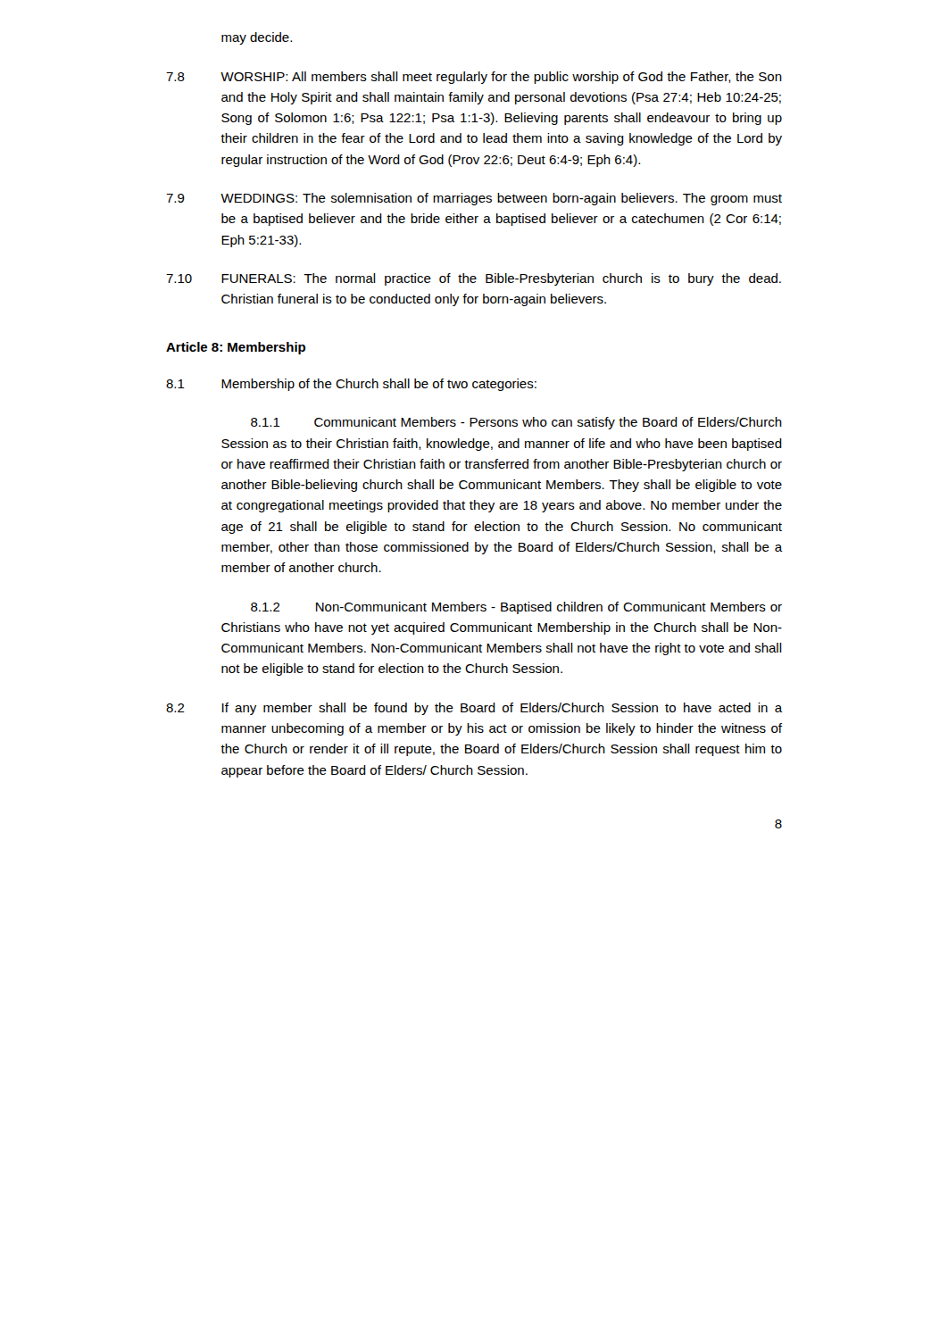may decide.
7.8
WORSHIP: All members shall meet regularly for the public worship of God the Father, the Son and the Holy Spirit and shall maintain family and personal devotions (Psa 27:4; Heb 10:24-25; Song of Solomon 1:6; Psa 122:1; Psa 1:1-3). Believing parents shall endeavour to bring up their children in the fear of the Lord and to lead them into a saving knowledge of the Lord by regular instruction of the Word of God (Prov 22:6; Deut 6:4-9; Eph 6:4).
7.9
WEDDINGS: The solemnisation of marriages between born-again believers. The groom must be a baptised believer and the bride either a baptised believer or a catechumen (2 Cor 6:14; Eph 5:21-33).
7.10
FUNERALS: The normal practice of the Bible-Presbyterian church is to bury the dead. Christian funeral is to be conducted only for born-again believers.
Article 8: Membership
8.1
Membership of the Church shall be of two categories:
8.1.1 Communicant Members - Persons who can satisfy the Board of Elders/Church Session as to their Christian faith, knowledge, and manner of life and who have been baptised or have reaffirmed their Christian faith or transferred from another Bible-Presbyterian church or another Bible-believing church shall be Communicant Members. They shall be eligible to vote at congregational meetings provided that they are 18 years and above. No member under the age of 21 shall be eligible to stand for election to the Church Session. No communicant member, other than those commissioned by the Board of Elders/Church Session, shall be a member of another church.
8.1.2 Non-Communicant Members - Baptised children of Communicant Members or Christians who have not yet acquired Communicant Membership in the Church shall be Non-Communicant Members. Non-Communicant Members shall not have the right to vote and shall not be eligible to stand for election to the Church Session.
8.2
If any member shall be found by the Board of Elders/Church Session to have acted in a manner unbecoming of a member or by his act or omission be likely to hinder the witness of the Church or render it of ill repute, the Board of Elders/Church Session shall request him to appear before the Board of Elders/ Church Session.
8